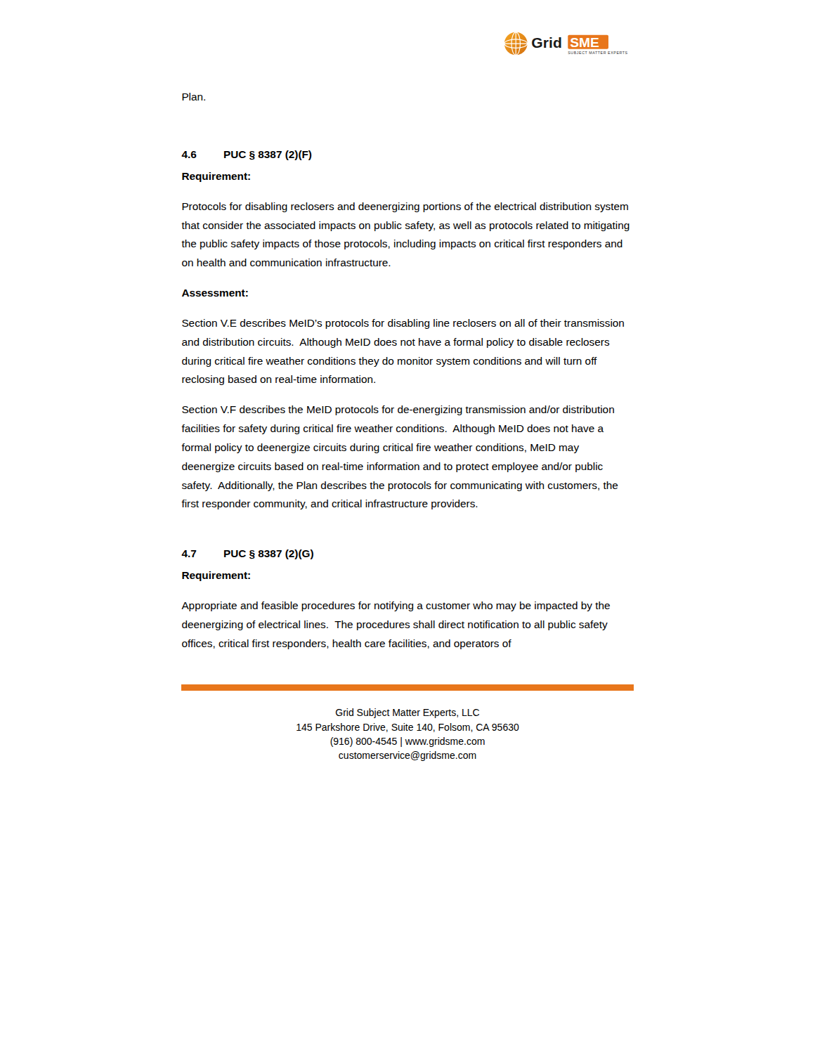Plan.
4.6 PUC § 8387 (2)(F)
Requirement:
Protocols for disabling reclosers and deenergizing portions of the electrical distribution system that consider the associated impacts on public safety, as well as protocols related to mitigating the public safety impacts of those protocols, including impacts on critical first responders and on health and communication infrastructure.
Assessment:
Section V.E describes MeID’s protocols for disabling line reclosers on all of their transmission and distribution circuits. Although MeID does not have a formal policy to disable reclosers during critical fire weather conditions they do monitor system conditions and will turn off reclosing based on real-time information.
Section V.F describes the MeID protocols for de-energizing transmission and/or distribution facilities for safety during critical fire weather conditions. Although MeID does not have a formal policy to deenergize circuits during critical fire weather conditions, MeID may deenergize circuits based on real-time information and to protect employee and/or public safety. Additionally, the Plan describes the protocols for communicating with customers, the first responder community, and critical infrastructure providers.
4.7 PUC § 8387 (2)(G)
Requirement:
Appropriate and feasible procedures for notifying a customer who may be impacted by the deenergizing of electrical lines. The procedures shall direct notification to all public safety offices, critical first responders, health care facilities, and operators of
Grid Subject Matter Experts, LLC
145 Parkshore Drive, Suite 140, Folsom, CA 95630
(916) 800-4545 | www.gridsme.com
customerservice@gridsme.com